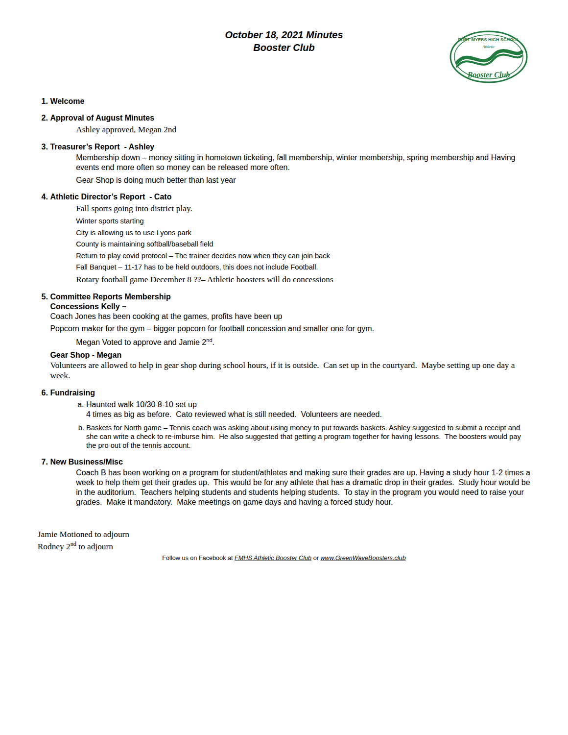October 18, 2021 Minutes
Booster Club
Fort Myers High School Athletic Booster Club logo FORT MYERS HIGH SCHOOL Athletic Booster Club
Welcome
Approval of August Minutes
Ashley approved, Megan 2nd
Treasurer’s Report - Ashley
Membership down – money sitting in hometown ticketing, fall membership, winter membership, spring membership and Having events end more often so money can be released more often.
Gear Shop is doing much better than last year
Athletic Director’s Report - Cato
Fall sports going into district play.
Winter sports starting
City is allowing us to use Lyons park
County is maintaining softball/baseball field
Return to play covid protocol – The trainer decides now when they can join back
Fall Banquet – 11-17 has to be held outdoors, this does not include Football.
Rotary football game December 8 ??– Athletic boosters will do concessions
Committee Reports Membership
Concessions Kelly –
Coach Jones has been cooking at the games, profits have been up
Popcorn maker for the gym – bigger popcorn for football concession and smaller one for gym.
Megan Voted to approve and Jamie 2nd.
Gear Shop - Megan
Volunteers are allowed to help in gear shop during school hours, if it is outside. Can set up in the courtyard. Maybe setting up one day a week.
Fundraising
Haunted walk 10/30 8-10 set up
4 times as big as before. Cato reviewed what is still needed. Volunteers are needed.
Baskets for North game – Tennis coach was asking about using money to put towards baskets. Ashley suggested to submit a receipt and she can write a check to re-imburse him. He also suggested that getting a program together for having lessons. The boosters would pay the pro out of the tennis account.
New Business/Misc
Coach B has been working on a program for student/athletes and making sure their grades are up. Having a study hour 1-2 times a week to help them get their grades up. This would be for any athlete that has a dramatic drop in their grades. Study hour would be in the auditorium. Teachers helping students and students helping students. To stay in the program you would need to raise your grades. Make it mandatory. Make meetings on game days and having a forced study hour.
Jamie Motioned to adjourn
Rodney 2nd to adjourn
Follow us on Facebook at FMHS Athletic Booster Club or www.GreenWaveBoosters.club